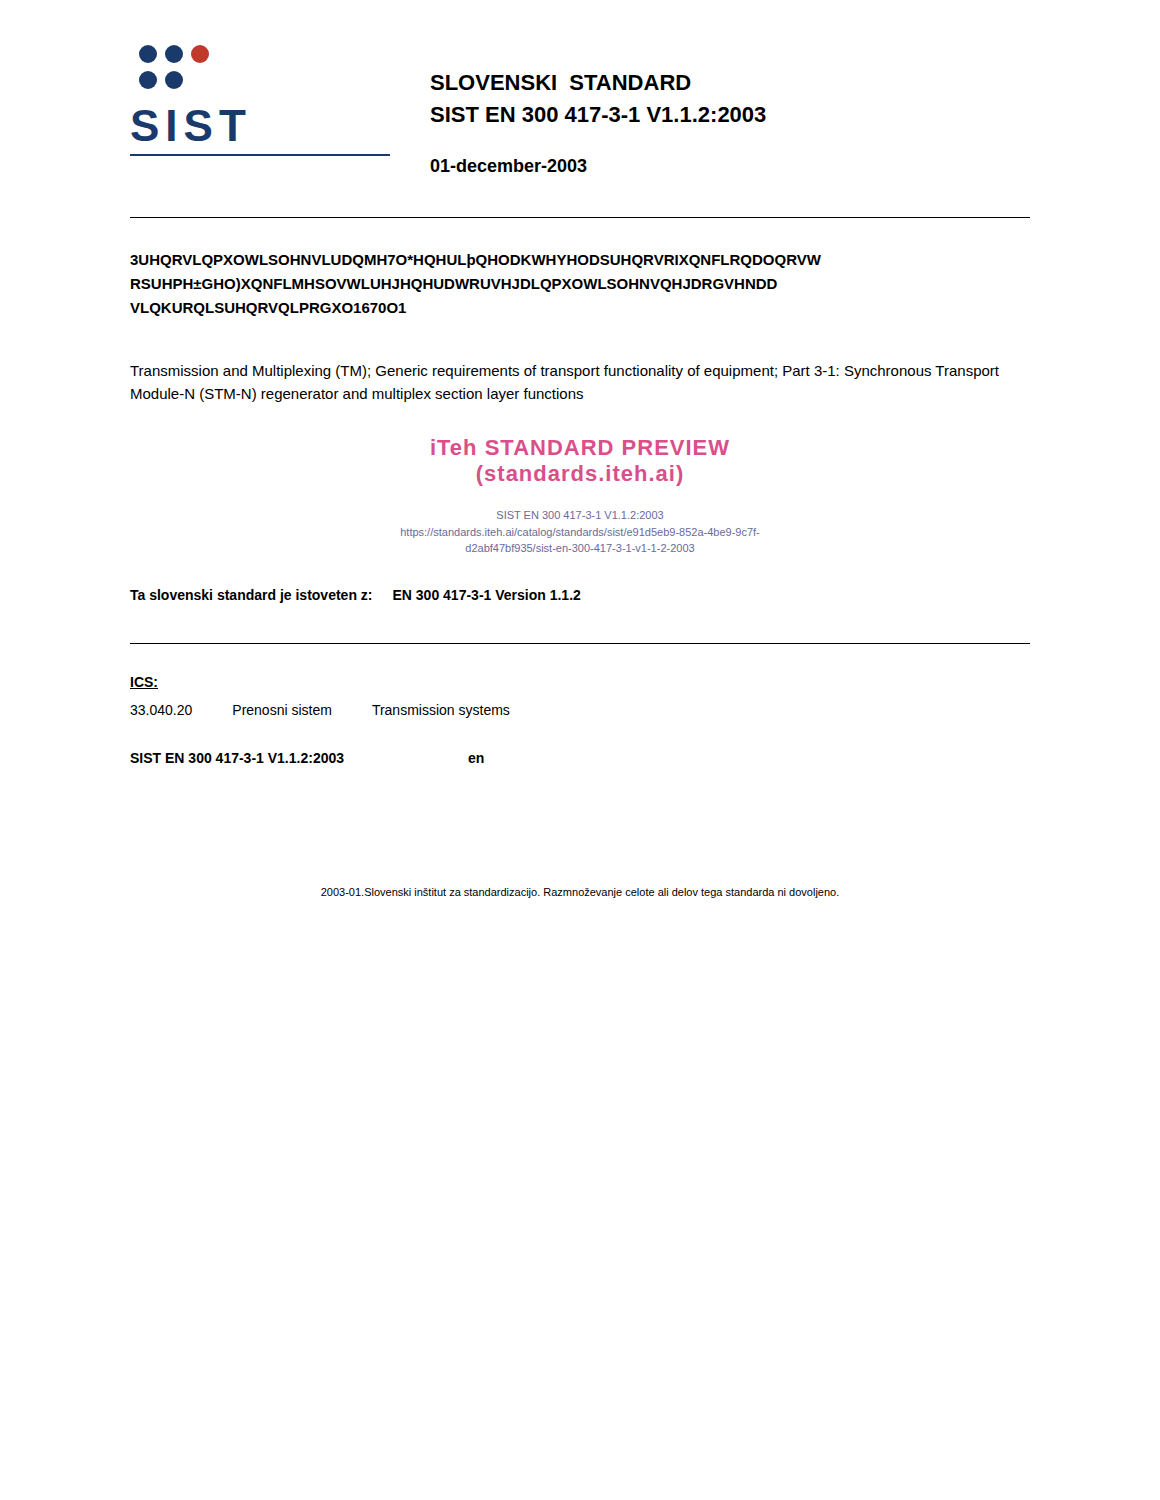SIST
SLOVENSKI STANDARD
SIST EN 300 417-3-1 V1.1.2:2003
01-december-2003
3UHQRVLQPXOWLSOHNVLUDQMH7O*HQHULþQHODKWHYHODSUHQRVRIXQNFLRQDOQRVW RSUHPH±GHO)XQNFLMHSOVWLUHJHQHUDWRUVHJDLQPXOWLSOHNVQHJDRGVHNDD VLQKURQLSUHQRVQLPRGXO1670O1
Transmission and Multiplexing (TM); Generic requirements of transport functionality of equipment; Part 3-1: Synchronous Transport Module-N (STM-N) regenerator and multiplex section layer functions
iTeh STANDARD PREVIEW
(standards.iteh.ai)
SIST EN 300 417-3-1 V1.1.2:2003
https://standards.iteh.ai/catalog/standards/sist/e91d5eb9-852a-4be9-9c7f-
d2abf47bf935/sist-en-300-417-3-1-v1-1-2-2003
Ta slovenski standard je istoveten z: EN 300 417-3-1 Version 1.1.2
ICS:
| 33.040.20 | Prenosni sistem | Transmission systems |
SIST EN 300 417-3-1 V1.1.2:2003 en
2003-01.Slovenski inštitut za standardizacijo. Razmnoževanje celote ali delov tega standarda ni dovoljeno.